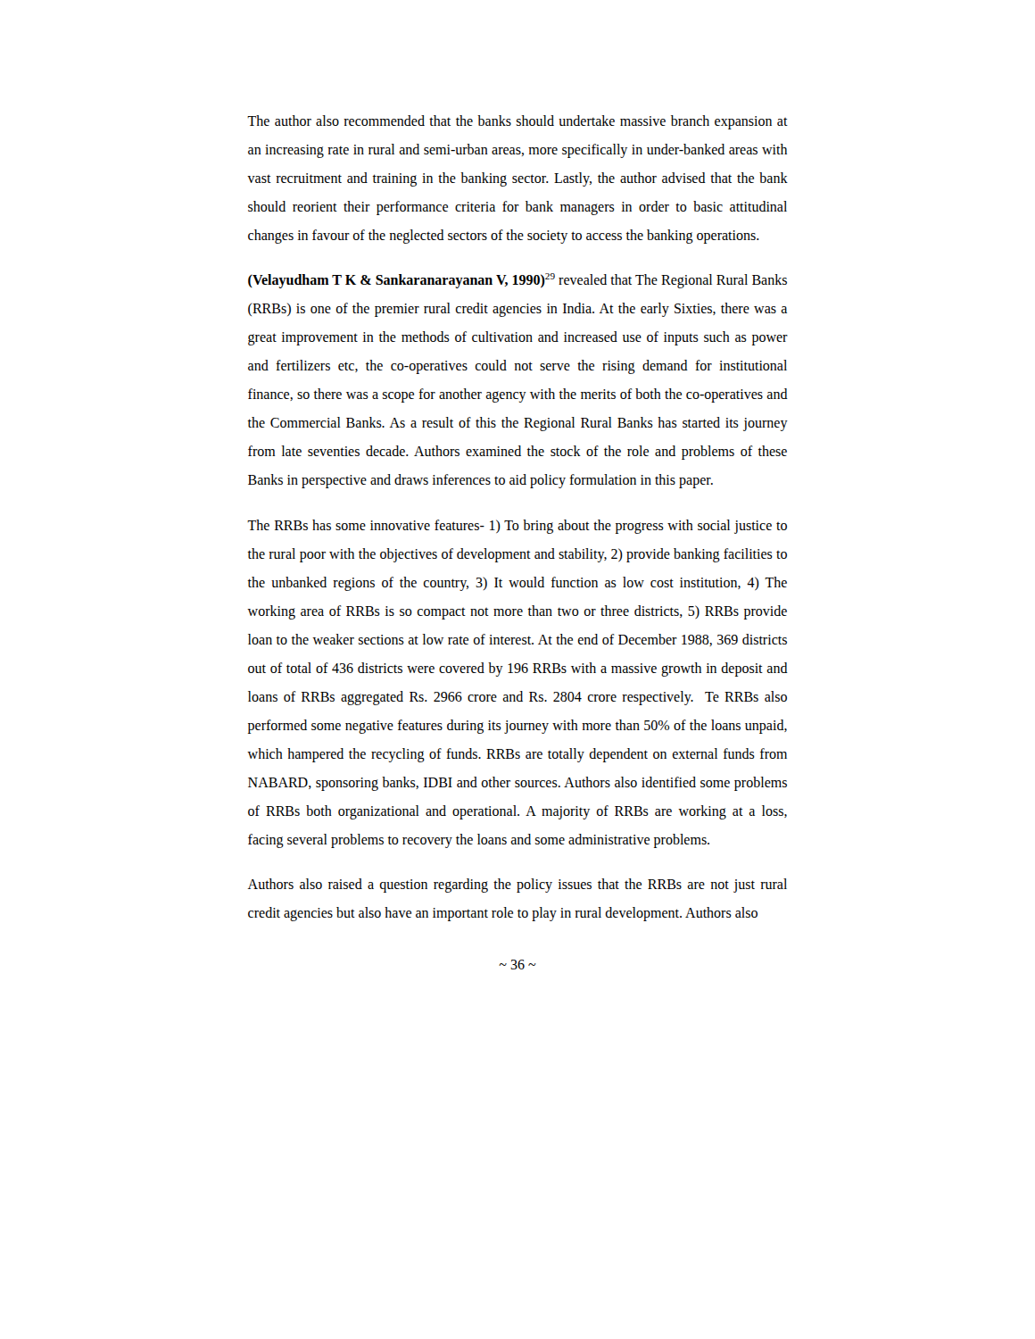The author also recommended that the banks should undertake massive branch expansion at an increasing rate in rural and semi-urban areas, more specifically in under-banked areas with vast recruitment and training in the banking sector. Lastly, the author advised that the bank should reorient their performance criteria for bank managers in order to basic attitudinal changes in favour of the neglected sectors of the society to access the banking operations.
(Velayudham T K & Sankaranarayanan V, 1990)29 revealed that The Regional Rural Banks (RRBs) is one of the premier rural credit agencies in India. At the early Sixties, there was a great improvement in the methods of cultivation and increased use of inputs such as power and fertilizers etc, the co-operatives could not serve the rising demand for institutional finance, so there was a scope for another agency with the merits of both the co-operatives and the Commercial Banks. As a result of this the Regional Rural Banks has started its journey from late seventies decade. Authors examined the stock of the role and problems of these Banks in perspective and draws inferences to aid policy formulation in this paper.
The RRBs has some innovative features- 1) To bring about the progress with social justice to the rural poor with the objectives of development and stability, 2) provide banking facilities to the unbanked regions of the country, 3) It would function as low cost institution, 4) The working area of RRBs is so compact not more than two or three districts, 5) RRBs provide loan to the weaker sections at low rate of interest. At the end of December 1988, 369 districts out of total of 436 districts were covered by 196 RRBs with a massive growth in deposit and loans of RRBs aggregated Rs. 2966 crore and Rs. 2804 crore respectively. Te RRBs also performed some negative features during its journey with more than 50% of the loans unpaid, which hampered the recycling of funds. RRBs are totally dependent on external funds from NABARD, sponsoring banks, IDBI and other sources. Authors also identified some problems of RRBs both organizational and operational. A majority of RRBs are working at a loss, facing several problems to recovery the loans and some administrative problems.
Authors also raised a question regarding the policy issues that the RRBs are not just rural credit agencies but also have an important role to play in rural development. Authors also
~ 36 ~